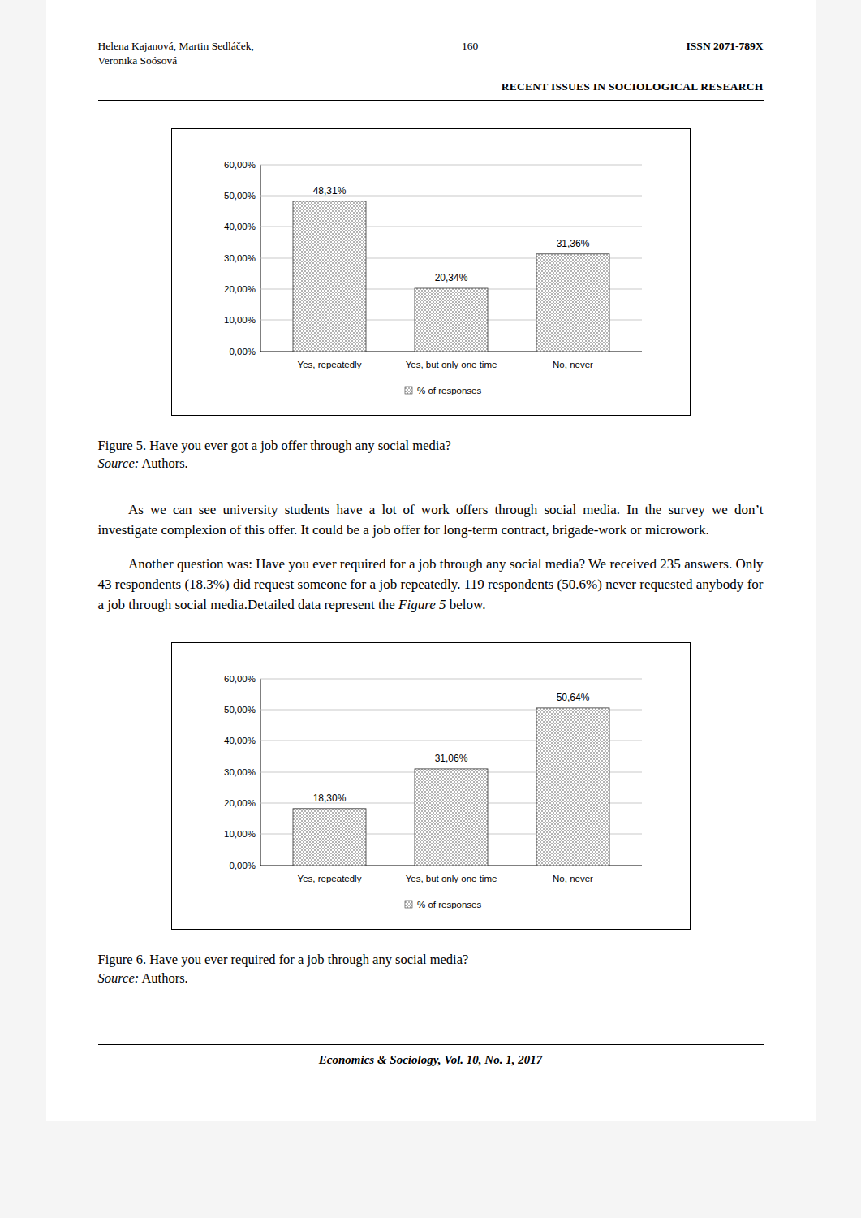Helena Kajanová, Martin Sedláček,
Veronika Soósová
160
ISSN 2071-789X
RECENT ISSUES IN SOCIOLOGICAL RESEARCH
60,00% 50,00% 40,00% 30,00% 20,00% 10,00% 0,00% 48,31% 20,34% 31,36% Yes, repeatedly Yes, but only one time No, never % of responses
Figure 5. Have you ever got a job offer through any social media?
Source: Authors.
As we can see university students have a lot of work offers through social media. In the survey we don’t investigate complexion of this offer. It could be a job offer for long-term contract, brigade-work or microwork.
Another question was: Have you ever required for a job through any social media? We received 235 answers. Only 43 respondents (18.3%) did request someone for a job repeatedly. 119 respondents (50.6%) never requested anybody for a job through social media.Detailed data represent the Figure 5 below.
60,00% 50,00% 40,00% 30,00% 20,00% 10,00% 0,00% 18,30% 31,06% 50,64% Yes, repeatedly Yes, but only one time No, never % of responses
Figure 6. Have you ever required for a job through any social media?
Source: Authors.
Economics & Sociology, Vol. 10, No. 1, 2017